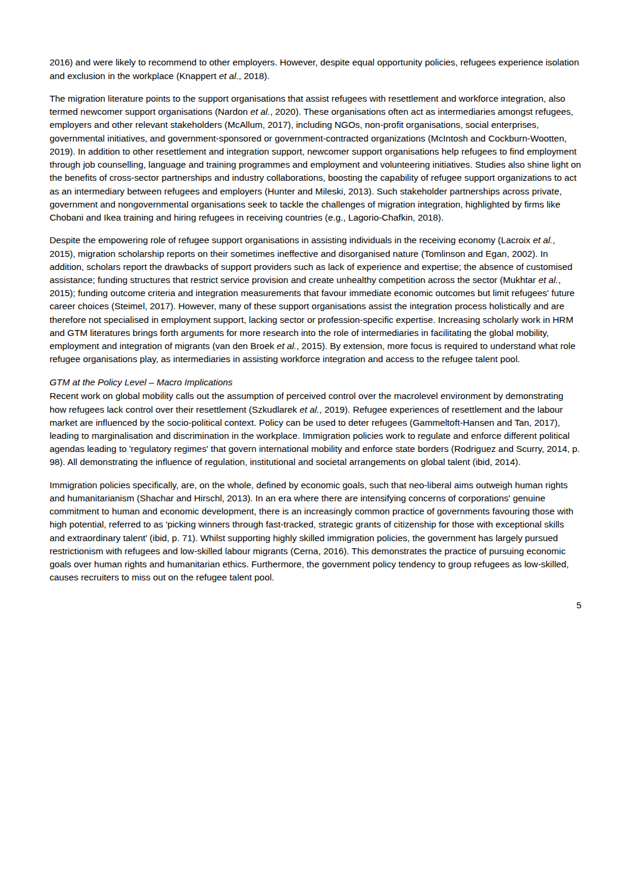2016) and were likely to recommend to other employers. However, despite equal opportunity policies, refugees experience isolation and exclusion in the workplace (Knappert et al., 2018).
The migration literature points to the support organisations that assist refugees with resettlement and workforce integration, also termed newcomer support organisations (Nardon et al., 2020). These organisations often act as intermediaries amongst refugees, employers and other relevant stakeholders (McAllum, 2017), including NGOs, non-profit organisations, social enterprises, governmental initiatives, and government-sponsored or government-contracted organizations (McIntosh and Cockburn-Wootten, 2019). In addition to other resettlement and integration support, newcomer support organisations help refugees to find employment through job counselling, language and training programmes and employment and volunteering initiatives. Studies also shine light on the benefits of cross-sector partnerships and industry collaborations, boosting the capability of refugee support organizations to act as an intermediary between refugees and employers (Hunter and Mileski, 2013). Such stakeholder partnerships across private, government and nongovernmental organisations seek to tackle the challenges of migration integration, highlighted by firms like Chobani and Ikea training and hiring refugees in receiving countries (e.g., Lagorio-Chafkin, 2018).
Despite the empowering role of refugee support organisations in assisting individuals in the receiving economy (Lacroix et al., 2015), migration scholarship reports on their sometimes ineffective and disorganised nature (Tomlinson and Egan, 2002). In addition, scholars report the drawbacks of support providers such as lack of experience and expertise; the absence of customised assistance; funding structures that restrict service provision and create unhealthy competition across the sector (Mukhtar et al., 2015); funding outcome criteria and integration measurements that favour immediate economic outcomes but limit refugees' future career choices (Steimel, 2017). However, many of these support organisations assist the integration process holistically and are therefore not specialised in employment support, lacking sector or profession-specific expertise. Increasing scholarly work in HRM and GTM literatures brings forth arguments for more research into the role of intermediaries in facilitating the global mobility, employment and integration of migrants (van den Broek et al., 2015). By extension, more focus is required to understand what role refugee organisations play, as intermediaries in assisting workforce integration and access to the refugee talent pool.
GTM at the Policy Level – Macro Implications
Recent work on global mobility calls out the assumption of perceived control over the macrolevel environment by demonstrating how refugees lack control over their resettlement (Szkudlarek et al., 2019). Refugee experiences of resettlement and the labour market are influenced by the socio-political context. Policy can be used to deter refugees (Gammeltoft-Hansen and Tan, 2017), leading to marginalisation and discrimination in the workplace. Immigration policies work to regulate and enforce different political agendas leading to 'regulatory regimes' that govern international mobility and enforce state borders (Rodriguez and Scurry, 2014, p. 98). All demonstrating the influence of regulation, institutional and societal arrangements on global talent (ibid, 2014).
Immigration policies specifically, are, on the whole, defined by economic goals, such that neo-liberal aims outweigh human rights and humanitarianism (Shachar and Hirschl, 2013). In an era where there are intensifying concerns of corporations' genuine commitment to human and economic development, there is an increasingly common practice of governments favouring those with high potential, referred to as 'picking winners through fast-tracked, strategic grants of citizenship for those with exceptional skills and extraordinary talent' (ibid, p. 71). Whilst supporting highly skilled immigration policies, the government has largely pursued restrictionism with refugees and low-skilled labour migrants (Cerna, 2016). This demonstrates the practice of pursuing economic goals over human rights and humanitarian ethics. Furthermore, the government policy tendency to group refugees as low-skilled, causes recruiters to miss out on the refugee talent pool.
5